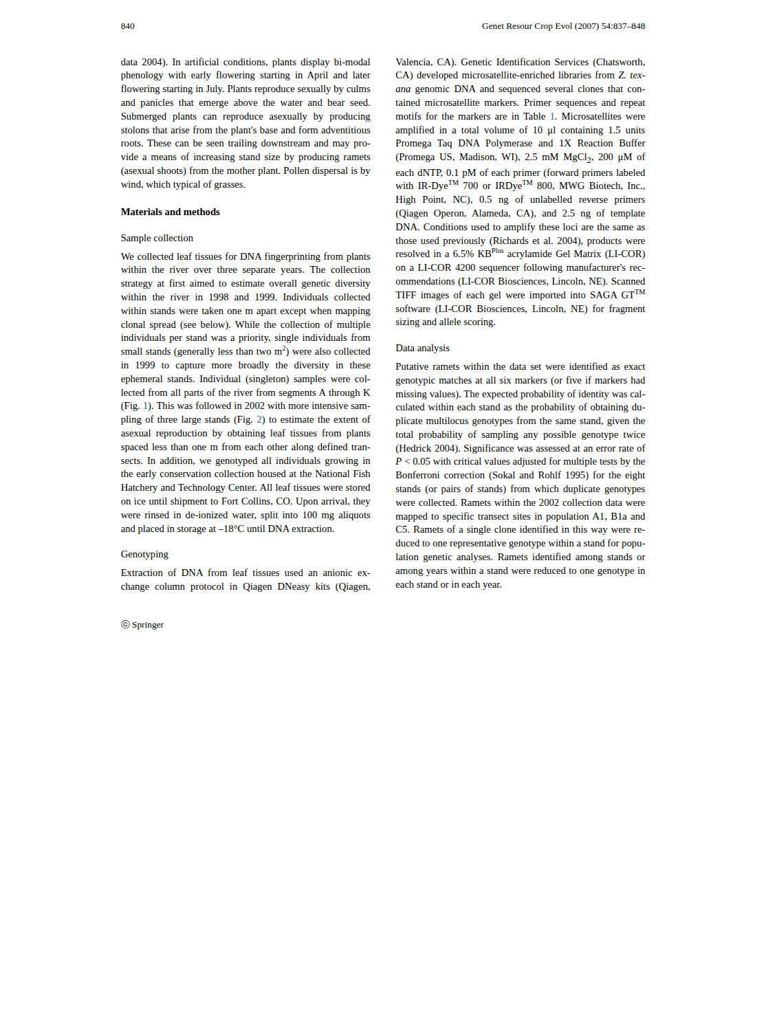840 Genet Resour Crop Evol (2007) 54:837–848
data 2004). In artificial conditions, plants display bi-modal phenology with early flowering starting in April and later flowering starting in July. Plants reproduce sexually by culms and panicles that emerge above the water and bear seed. Submerged plants can reproduce asexually by producing stolons that arise from the plant's base and form adventitious roots. These can be seen trailing downstream and may provide a means of increasing stand size by producing ramets (asexual shoots) from the mother plant. Pollen dispersal is by wind, which typical of grasses.
Materials and methods
Sample collection
We collected leaf tissues for DNA fingerprinting from plants within the river over three separate years. The collection strategy at first aimed to estimate overall genetic diversity within the river in 1998 and 1999. Individuals collected within stands were taken one m apart except when mapping clonal spread (see below). While the collection of multiple individuals per stand was a priority, single individuals from small stands (generally less than two m2) were also collected in 1999 to capture more broadly the diversity in these ephemeral stands. Individual (singleton) samples were collected from all parts of the river from segments A through K (Fig. 1). This was followed in 2002 with more intensive sampling of three large stands (Fig. 2) to estimate the extent of asexual reproduction by obtaining leaf tissues from plants spaced less than one m from each other along defined transects. In addition, we genotyped all individuals growing in the early conservation collection housed at the National Fish Hatchery and Technology Center. All leaf tissues were stored on ice until shipment to Fort Collins, CO. Upon arrival, they were rinsed in de-ionized water, split into 100 mg aliquots and placed in storage at –18°C until DNA extraction.
Genotyping
Extraction of DNA from leaf tissues used an anionic exchange column protocol in Qiagen DNeasy kits (Qiagen, Valencia, CA). Genetic Identification Services (Chatsworth, CA) developed microsatellite-enriched libraries from Z. texana genomic DNA and sequenced several clones that contained microsatellite markers. Primer sequences and repeat motifs for the markers are in Table 1. Microsatellites were amplified in a total volume of 10 μl containing 1.5 units Promega Taq DNA Polymerase and 1X Reaction Buffer (Promega US, Madison, WI), 2.5 mM MgCl2, 200 μM of each dNTP, 0.1 pM of each primer (forward primers labeled with IR-DyeTM 700 or IRDyeTM 800, MWG Biotech, Inc., High Point, NC), 0.5 ng of unlabelled reverse primers (Qiagen Operon, Alameda, CA), and 2.5 ng of template DNA. Conditions used to amplify these loci are the same as those used previously (Richards et al. 2004), products were resolved in a 6.5% KBPlus acrylamide Gel Matrix (LI-COR) on a LI-COR 4200 sequencer following manufacturer's recommendations (LI-COR Biosciences, Lincoln, NE). Scanned TIFF images of each gel were imported into SAGA GTTM software (LI-COR Biosciences, Lincoln, NE) for fragment sizing and allele scoring.
Data analysis
Putative ramets within the data set were identified as exact genotypic matches at all six markers (or five if markers had missing values). The expected probability of identity was calculated within each stand as the probability of obtaining duplicate multilocus genotypes from the same stand, given the total probability of sampling any possible genotype twice (Hedrick 2004). Significance was assessed at an error rate of P < 0.05 with critical values adjusted for multiple tests by the Bonferroni correction (Sokal and Rohlf 1995) for the eight stands (or pairs of stands) from which duplicate genotypes were collected. Ramets within the 2002 collection data were mapped to specific transect sites in population A1, B1a and C5. Ramets of a single clone identified in this way were reduced to one representative genotype within a stand for population genetic analyses. Ramets identified among stands or among years within a stand were reduced to one genotype in each stand or in each year.
ⓒ Springer